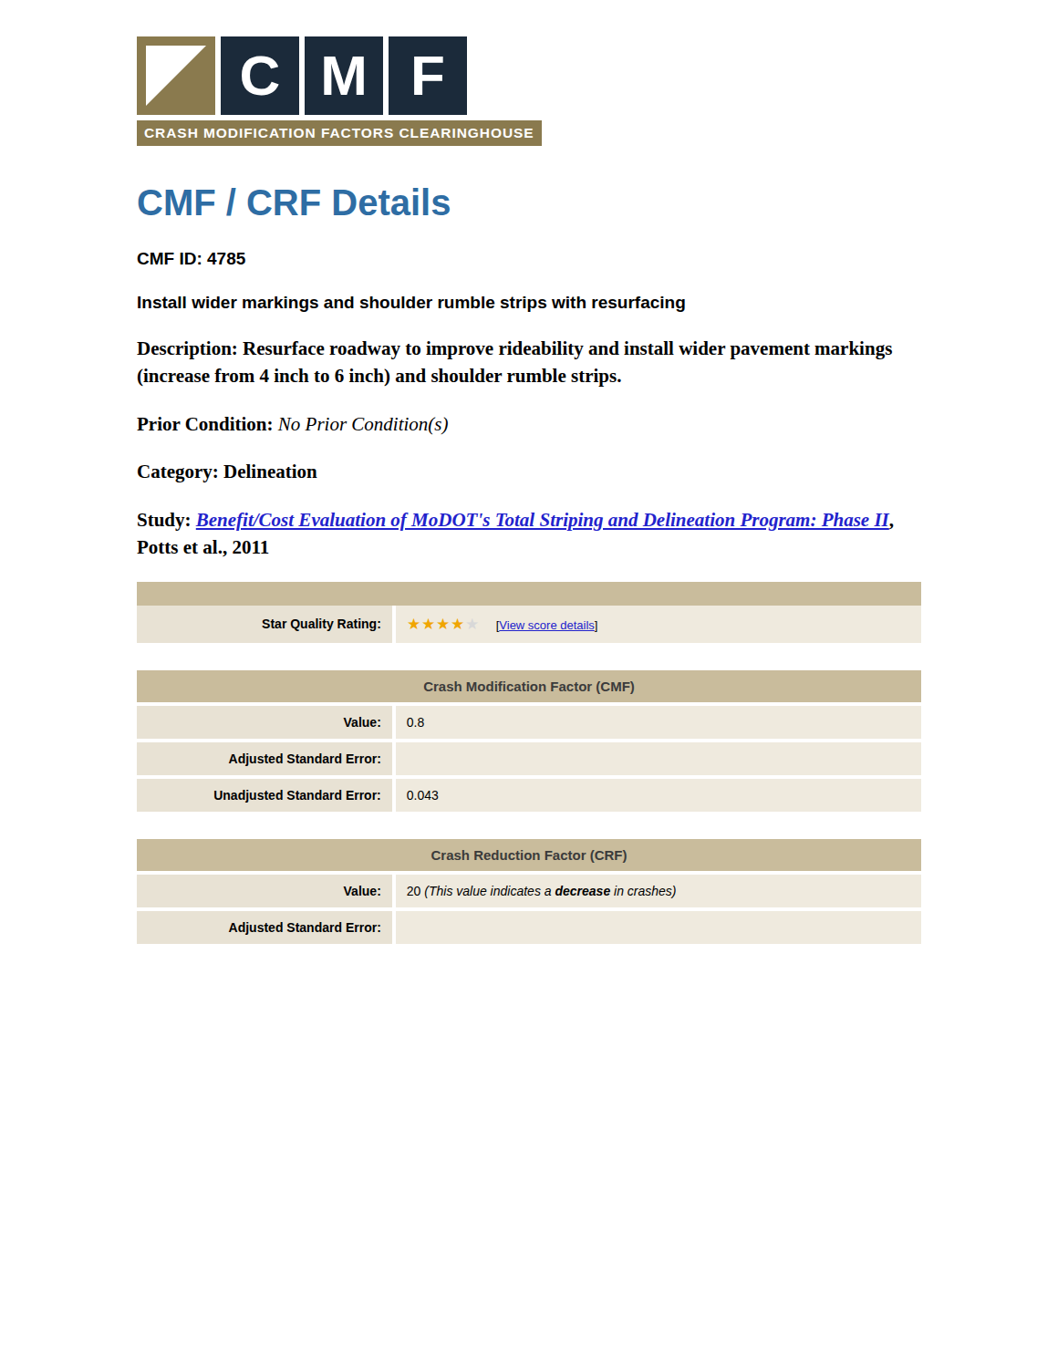CMF
CRASH MODIFICATION FACTORS CLEARINGHOUSE
CMF / CRF Details
CMF ID: 4785
Install wider markings and shoulder rumble strips with resurfacing
Description: Resurface roadway to improve rideability and install wider pavement markings (increase from 4 inch to 6 inch) and shoulder rumble strips.
Prior Condition: No Prior Condition(s)
Category: Delineation
Study: Benefit/Cost Evaluation of MoDOT's Total Striping and Delineation Program: Phase II, Potts et al., 2011
| Star Quality Rating: | ★★★★ ★ [ View score details ] |
| Crash Modification Factor (CMF) |
| --- |
| Value: | 0.8 |
| Adjusted Standard Error: | |
| Unadjusted Standard Error: | 0.043 |
| Crash Reduction Factor (CRF) |
| --- |
| Value: | 20 (This value indicates a decrease in crashes) |
| Adjusted Standard Error: | |